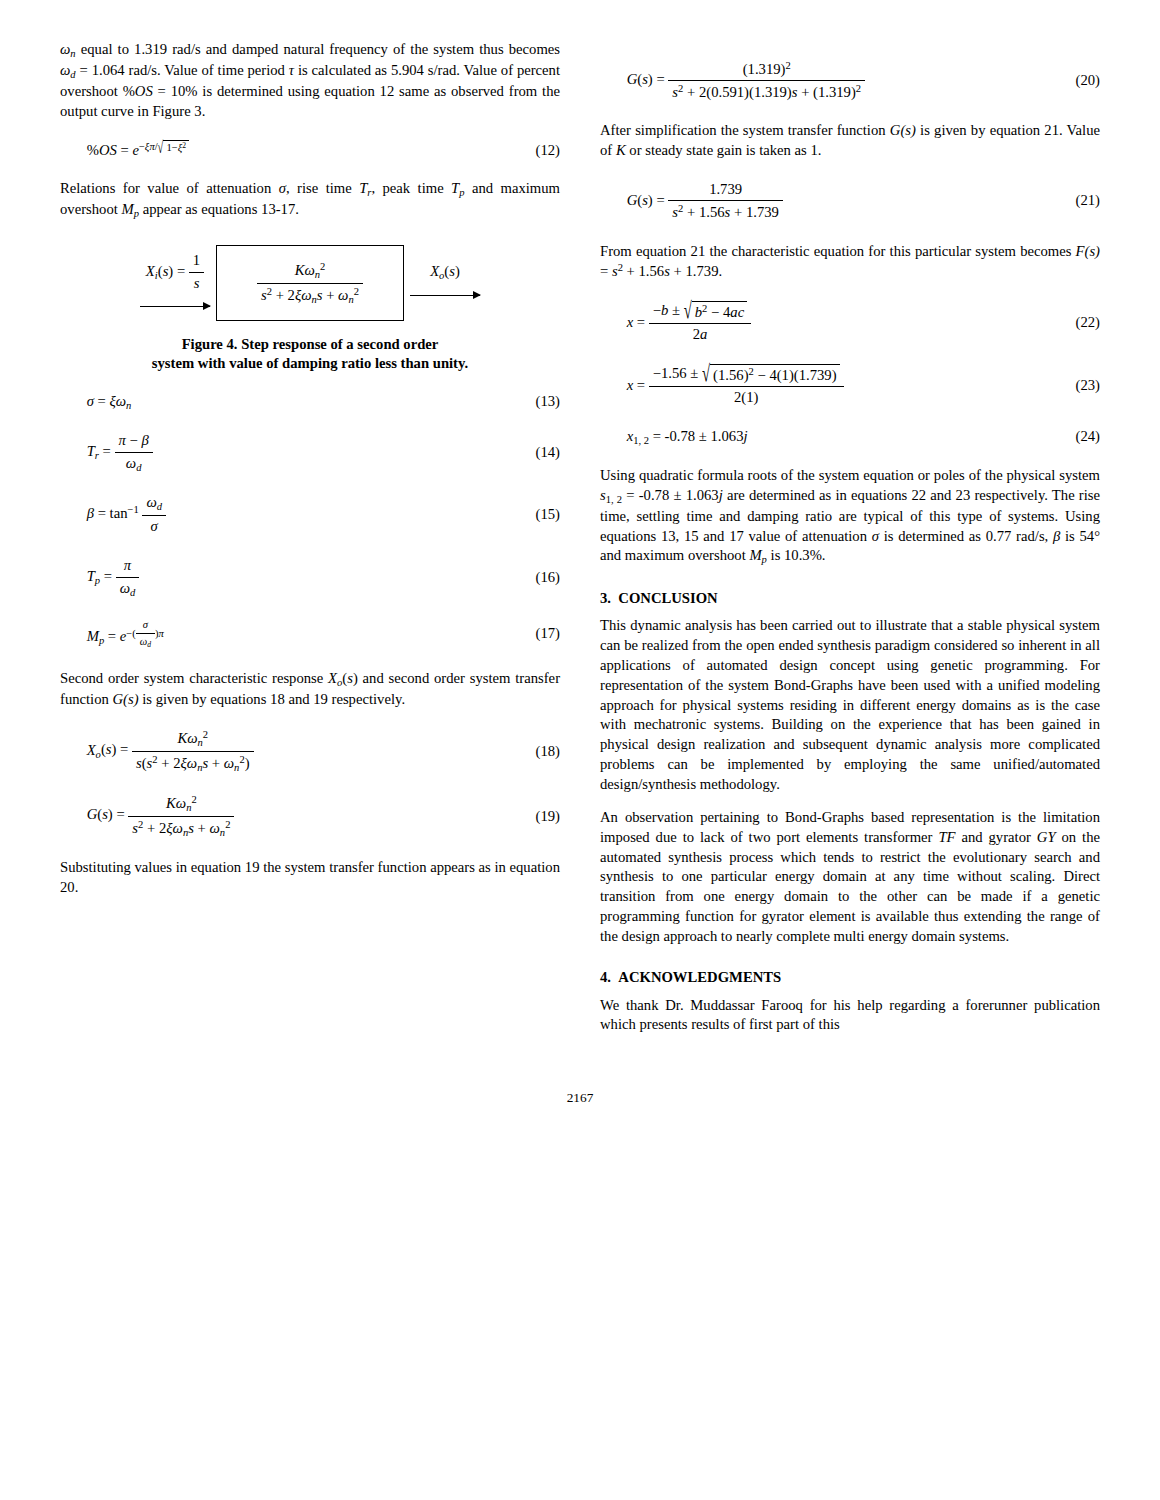ωn equal to 1.319 rad/s and damped natural frequency of the system thus becomes ωd = 1.064 rad/s. Value of time period τ is calculated as 5.904 s/rad. Value of percent overshoot %OS = 10% is determined using equation 12 same as observed from the output curve in Figure 3.
%OS = e−ξπ/√1−ξ2 (12)
Relations for value of attenuation σ, rise time Tr, peak time Tp and maximum overshoot Mp appear as equations 13-17.
Xi(s) = 1 s
Kωn2 s2 + 2ξωns + ωn2
Xo(s)
Figure 4. Step response of a second order
system with value of damping ratio less than unity.
σ = ξωn (13)
Tr = π − β ωd (14)
β = tan−1 ωd σ (15)
Tp = πωd (16)
Mp = e−(σωd) π (17)
Second order system characteristic response Xo(s) and second order system transfer function G(s) is given by equations 18 and 19 respectively.
Xo(s) = Kωn2 s(s2 + 2ξωns + ωn2) (18)
G(s) = Kωn2 s2 + 2ξωns + ωn2 (19)
Substituting values in equation 19 the system transfer function appears as in equation 20.
G(s) = (1.319)2 s2 + 2(0.591)(1.319)s + (1.319)2 (20)
After simplification the system transfer function G(s) is given by equation 21. Value of K or steady state gain is taken as 1.
G(s) = 1.739 s2 + 1.56s + 1.739 (21)
From equation 21 the characteristic equation for this particular system becomes F(s) = s2 + 1.56s + 1.739.
x = −b ± √b2 − 4ac 2a (22)
x = −1.56 ± √(1.56)2 − 4(1)(1.739) 2(1) (23)
x1, 2 = -0.78 ± 1.063j (24)
Using quadratic formula roots of the system equation or poles of the physical system s1, 2 = -0.78 ± 1.063j are determined as in equations 22 and 23 respectively. The rise time, settling time and damping ratio are typical of this type of systems. Using equations 13, 15 and 17 value of attenuation σ is determined as 0.77 rad/s, β is 54° and maximum overshoot Mp is 10.3%.
3. CONCLUSION
This dynamic analysis has been carried out to illustrate that a stable physical system can be realized from the open ended synthesis paradigm considered so inherent in all applications of automated design concept using genetic programming. For representation of the system Bond-Graphs have been used with a unified modeling approach for physical systems residing in different energy domains as is the case with mechatronic systems. Building on the experience that has been gained in physical design realization and subsequent dynamic analysis more complicated problems can be implemented by employing the same unified/automated design/synthesis methodology.
An observation pertaining to Bond-Graphs based representation is the limitation imposed due to lack of two port elements transformer TF and gyrator GY on the automated synthesis process which tends to restrict the evolutionary search and synthesis to one particular energy domain at any time without scaling. Direct transition from one energy domain to the other can be made if a genetic programming function for gyrator element is available thus extending the range of the design approach to nearly complete multi energy domain systems.
4. ACKNOWLEDGMENTS
We thank Dr. Muddassar Farooq for his help regarding a forerunner publication which presents results of first part of this
2167